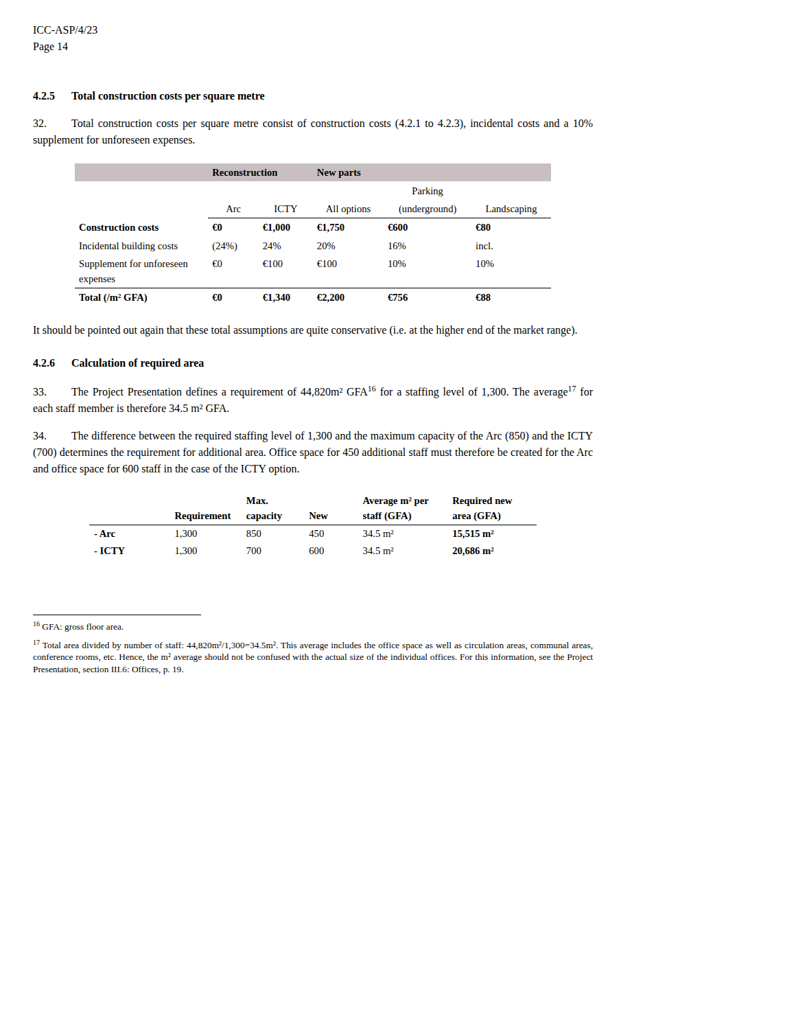ICC-ASP/4/23
Page 14
4.2.5 Total construction costs per square metre
32. Total construction costs per square metre consist of construction costs (4.2.1 to 4.2.3), incidental costs and a 10% supplement for unforeseen expenses.
| | Reconstruction | New parts |
| --- | --- | --- |
| | | | | Parking | |
| | Arc | ICTY | All options | (underground) | Landscaping |
| Construction costs | €0 | €1,000 | €1,750 | €600 | €80 |
| Incidental building costs | (24%) | 24% | 20% | 16% | incl. |
| Supplement for unforeseen expenses | €0 | €100 | €100 | 10% | 10% |
| Total (/m² GFA) | €0 | €1,340 | €2,200 | €756 | €88 |
It should be pointed out again that these total assumptions are quite conservative (i.e. at the higher end of the market range).
4.2.6 Calculation of required area
33. The Project Presentation defines a requirement of 44,820m² GFA16 for a staffing level of 1,300. The average17 for each staff member is therefore 34.5 m² GFA.
34. The difference between the required staffing level of 1,300 and the maximum capacity of the Arc (850) and the ICTY (700) determines the requirement for additional area. Office space for 450 additional staff must therefore be created for the Arc and office space for 600 staff in the case of the ICTY option.
| | Requirement | Max. capacity | New | Average m² per staff (GFA) | Required new area (GFA) |
| --- | --- | --- | --- | --- | --- |
| - Arc | 1,300 | 850 | 450 | 34.5 m² | 15,515 m² |
| - ICTY | 1,300 | 700 | 600 | 34.5 m² | 20,686 m² |
16 GFA: gross floor area.
17 Total area divided by number of staff: 44,820m²/1,300=34.5m². This average includes the office space as well as circulation areas, communal areas, conference rooms, etc. Hence, the m² average should not be confused with the actual size of the individual offices. For this information, see the Project Presentation, section III.6: Offices, p. 19.